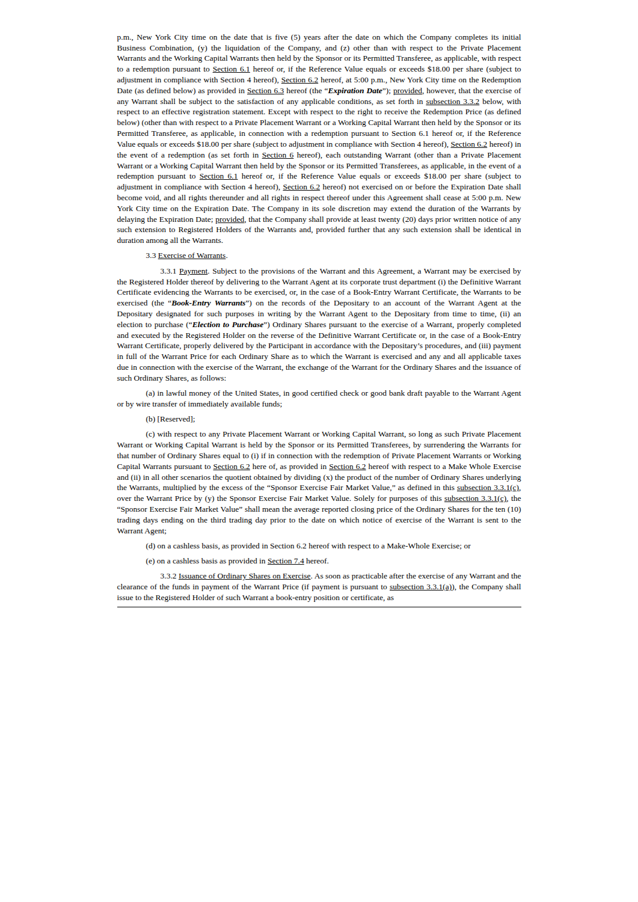p.m., New York City time on the date that is five (5) years after the date on which the Company completes its initial Business Combination, (y) the liquidation of the Company, and (z) other than with respect to the Private Placement Warrants and the Working Capital Warrants then held by the Sponsor or its Permitted Transferee, as applicable, with respect to a redemption pursuant to Section 6.1 hereof or, if the Reference Value equals or exceeds $18.00 per share (subject to adjustment in compliance with Section 4 hereof), Section 6.2 hereof, at 5:00 p.m., New York City time on the Redemption Date (as defined below) as provided in Section 6.3 hereof (the “Expiration Date”); provided, however, that the exercise of any Warrant shall be subject to the satisfaction of any applicable conditions, as set forth in subsection 3.3.2 below, with respect to an effective registration statement. Except with respect to the right to receive the Redemption Price (as defined below) (other than with respect to a Private Placement Warrant or a Working Capital Warrant then held by the Sponsor or its Permitted Transferee, as applicable, in connection with a redemption pursuant to Section 6.1 hereof or, if the Reference Value equals or exceeds $18.00 per share (subject to adjustment in compliance with Section 4 hereof), Section 6.2 hereof) in the event of a redemption (as set forth in Section 6 hereof), each outstanding Warrant (other than a Private Placement Warrant or a Working Capital Warrant then held by the Sponsor or its Permitted Transferees, as applicable, in the event of a redemption pursuant to Section 6.1 hereof or, if the Reference Value equals or exceeds $18.00 per share (subject to adjustment in compliance with Section 4 hereof), Section 6.2 hereof) not exercised on or before the Expiration Date shall become void, and all rights thereunder and all rights in respect thereof under this Agreement shall cease at 5:00 p.m. New York City time on the Expiration Date. The Company in its sole discretion may extend the duration of the Warrants by delaying the Expiration Date; provided, that the Company shall provide at least twenty (20) days prior written notice of any such extension to Registered Holders of the Warrants and, provided further that any such extension shall be identical in duration among all the Warrants.
3.3 Exercise of Warrants.
3.3.1 Payment. Subject to the provisions of the Warrant and this Agreement, a Warrant may be exercised by the Registered Holder thereof by delivering to the Warrant Agent at its corporate trust department (i) the Definitive Warrant Certificate evidencing the Warrants to be exercised, or, in the case of a Book-Entry Warrant Certificate, the Warrants to be exercised (the “Book-Entry Warrants”) on the records of the Depositary to an account of the Warrant Agent at the Depositary designated for such purposes in writing by the Warrant Agent to the Depositary from time to time, (ii) an election to purchase (“Election to Purchase”) Ordinary Shares pursuant to the exercise of a Warrant, properly completed and executed by the Registered Holder on the reverse of the Definitive Warrant Certificate or, in the case of a Book-Entry Warrant Certificate, properly delivered by the Participant in accordance with the Depositary’s procedures, and (iii) payment in full of the Warrant Price for each Ordinary Share as to which the Warrant is exercised and any and all applicable taxes due in connection with the exercise of the Warrant, the exchange of the Warrant for the Ordinary Shares and the issuance of such Ordinary Shares, as follows:
(a) in lawful money of the United States, in good certified check or good bank draft payable to the Warrant Agent or by wire transfer of immediately available funds;
(b) [Reserved];
(c) with respect to any Private Placement Warrant or Working Capital Warrant, so long as such Private Placement Warrant or Working Capital Warrant is held by the Sponsor or its Permitted Transferees, by surrendering the Warrants for that number of Ordinary Shares equal to (i) if in connection with the redemption of Private Placement Warrants or Working Capital Warrants pursuant to Section 6.2 here of, as provided in Section 6.2 hereof with respect to a Make Whole Exercise and (ii) in all other scenarios the quotient obtained by dividing (x) the product of the number of Ordinary Shares underlying the Warrants, multiplied by the excess of the “Sponsor Exercise Fair Market Value,” as defined in this subsection 3.3.1(c), over the Warrant Price by (y) the Sponsor Exercise Fair Market Value. Solely for purposes of this subsection 3.3.1(c), the “Sponsor Exercise Fair Market Value” shall mean the average reported closing price of the Ordinary Shares for the ten (10) trading days ending on the third trading day prior to the date on which notice of exercise of the Warrant is sent to the Warrant Agent;
(d) on a cashless basis, as provided in Section 6.2 hereof with respect to a Make-Whole Exercise; or
(e) on a cashless basis as provided in Section 7.4 hereof.
3.3.2 Issuance of Ordinary Shares on Exercise. As soon as practicable after the exercise of any Warrant and the clearance of the funds in payment of the Warrant Price (if payment is pursuant to subsection 3.3.1(a)), the Company shall issue to the Registered Holder of such Warrant a book-entry position or certificate, as